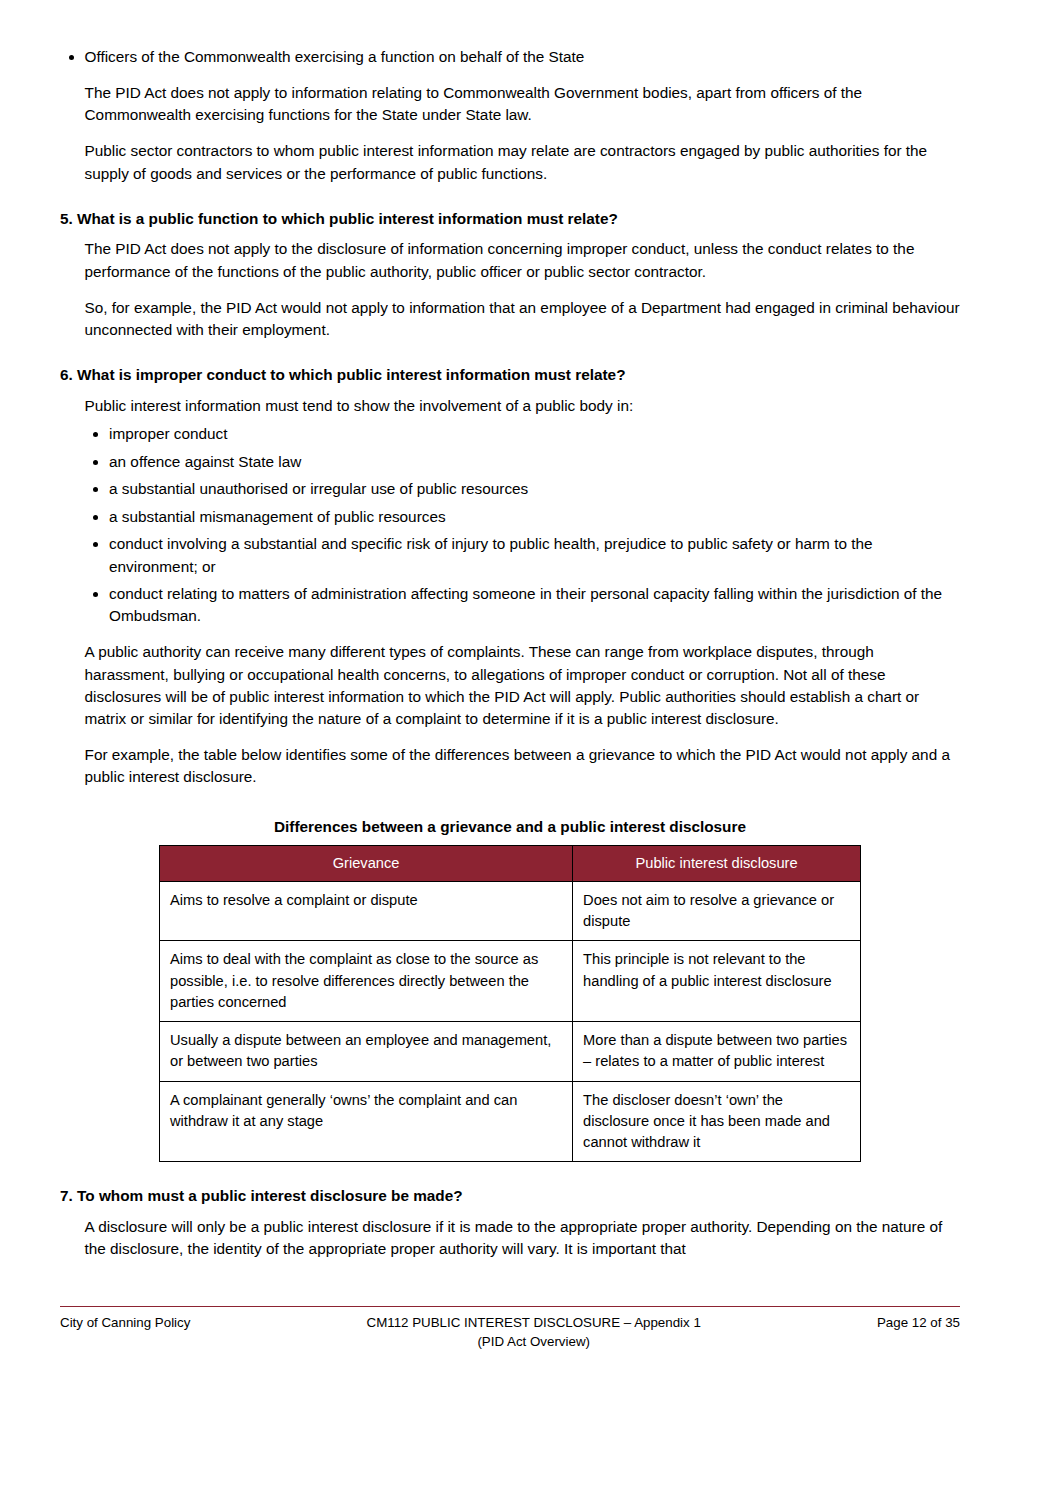Officers of the Commonwealth exercising a function on behalf of the State
The PID Act does not apply to information relating to Commonwealth Government bodies, apart from officers of the Commonwealth exercising functions for the State under State law.
Public sector contractors to whom public interest information may relate are contractors engaged by public authorities for the supply of goods and services or the performance of public functions.
5. What is a public function to which public interest information must relate?
The PID Act does not apply to the disclosure of information concerning improper conduct, unless the conduct relates to the performance of the functions of the public authority, public officer or public sector contractor.
So, for example, the PID Act would not apply to information that an employee of a Department had engaged in criminal behaviour unconnected with their employment.
6. What is improper conduct to which public interest information must relate?
Public interest information must tend to show the involvement of a public body in:
improper conduct
an offence against State law
a substantial unauthorised or irregular use of public resources
a substantial mismanagement of public resources
conduct involving a substantial and specific risk of injury to public health, prejudice to public safety or harm to the environment; or
conduct relating to matters of administration affecting someone in their personal capacity falling within the jurisdiction of the Ombudsman.
A public authority can receive many different types of complaints. These can range from workplace disputes, through harassment, bullying or occupational health concerns, to allegations of improper conduct or corruption. Not all of these disclosures will be of public interest information to which the PID Act will apply. Public authorities should establish a chart or matrix or similar for identifying the nature of a complaint to determine if it is a public interest disclosure.
For example, the table below identifies some of the differences between a grievance to which the PID Act would not apply and a public interest disclosure.
Differences between a grievance and a public interest disclosure
| Grievance | Public interest disclosure |
| --- | --- |
| Aims to resolve a complaint or dispute | Does not aim to resolve a grievance or dispute |
| Aims to deal with the complaint as close to the source as possible, i.e. to resolve differences directly between the parties concerned | This principle is not relevant to the handling of a public interest disclosure |
| Usually a dispute between an employee and management, or between two parties | More than a dispute between two parties – relates to a matter of public interest |
| A complainant generally ‘owns’ the complaint and can withdraw it at any stage | The discloser doesn’t ‘own’ the disclosure once it has been made and cannot withdraw it |
7. To whom must a public interest disclosure be made?
A disclosure will only be a public interest disclosure if it is made to the appropriate proper authority. Depending on the nature of the disclosure, the identity of the appropriate proper authority will vary. It is important that
City of Canning Policy
CM112 PUBLIC INTEREST DISCLOSURE – Appendix 1 (PID Act Overview)
Page 12 of 35